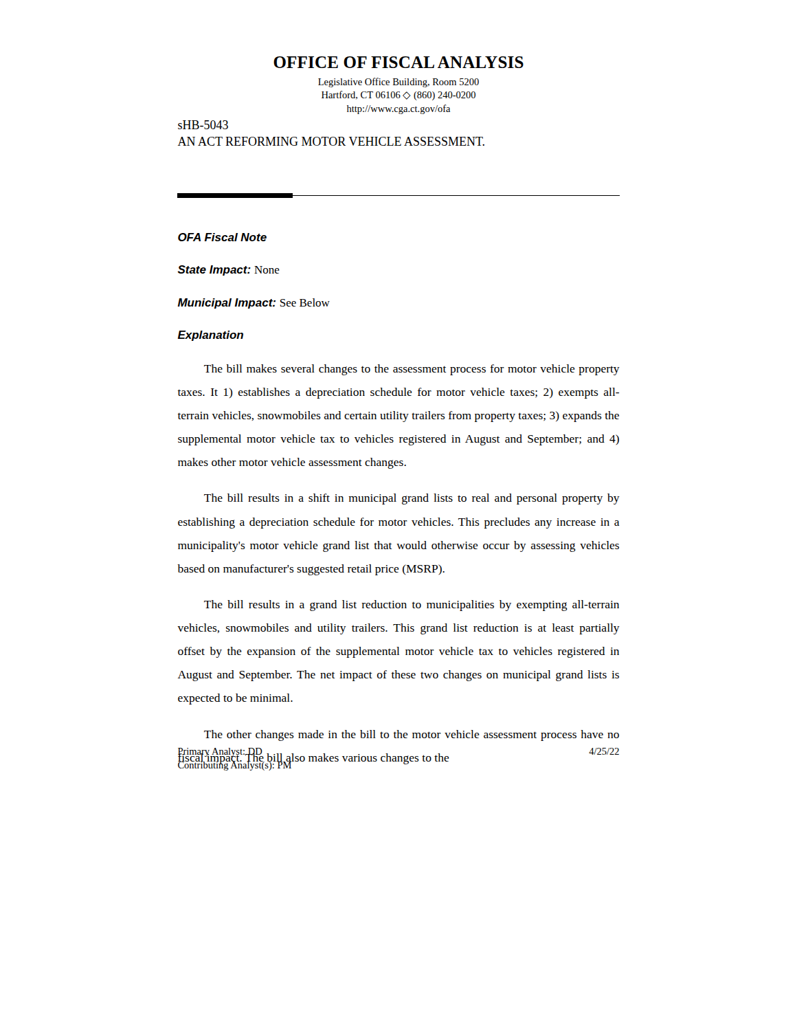OFFICE OF FISCAL ANALYSIS
Legislative Office Building, Room 5200
Hartford, CT 06106 ◇ (860) 240-0200
http://www.cga.ct.gov/ofa
sHB-5043 AN ACT REFORMING MOTOR VEHICLE ASSESSMENT.
OFA Fiscal Note
State Impact: None
Municipal Impact: See Below
Explanation
The bill makes several changes to the assessment process for motor vehicle property taxes. It 1) establishes a depreciation schedule for motor vehicle taxes; 2) exempts all-terrain vehicles, snowmobiles and certain utility trailers from property taxes; 3) expands the supplemental motor vehicle tax to vehicles registered in August and September; and 4) makes other motor vehicle assessment changes.
The bill results in a shift in municipal grand lists to real and personal property by establishing a depreciation schedule for motor vehicles. This precludes any increase in a municipality's motor vehicle grand list that would otherwise occur by assessing vehicles based on manufacturer's suggested retail price (MSRP).
The bill results in a grand list reduction to municipalities by exempting all-terrain vehicles, snowmobiles and utility trailers. This grand list reduction is at least partially offset by the expansion of the supplemental motor vehicle tax to vehicles registered in August and September. The net impact of these two changes on municipal grand lists is expected to be minimal.
The other changes made in the bill to the motor vehicle assessment process have no fiscal impact. The bill also makes various changes to the
Primary Analyst: DD
Contributing Analyst(s): PM
4/25/22